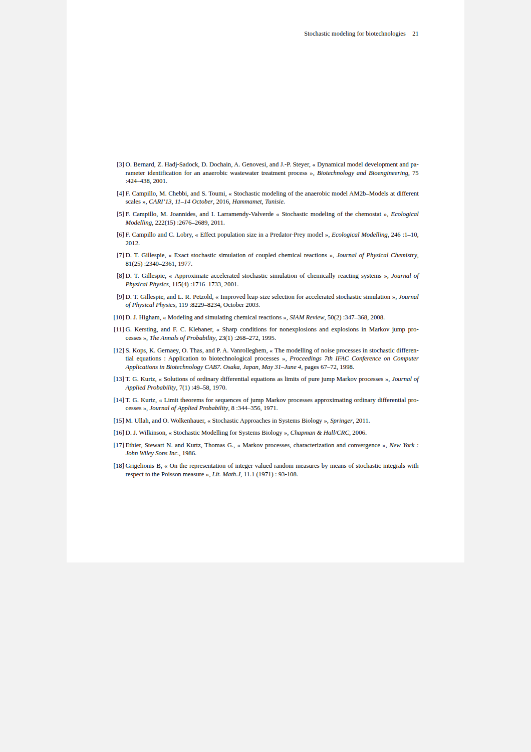Stochastic modeling for biotechnologies21
[3] O. Bernard, Z. Hadj-Sadock, D. Dochain, A. Genovesi, and J.-P. Steyer, « Dynamical model development and parameter identification for an anaerobic wastewater treatment process », Biotechnology and Bioengineering, 75 :424–438, 2001.
[4] F. Campillo, M. Chebbi, and S. Toumi, « Stochastic modeling of the anaerobic model AM2b–Models at different scales », CARI’13, 11–14 October, 2016, Hammamet, Tunisie.
[5] F. Campillo, M. Joannides, and I. Larramendy-Valverde « Stochastic modeling of the chemostat », Ecological Modelling, 222(15) :2676–2689, 2011.
[6] F. Campillo and C. Lobry, « Effect population size in a Predator-Prey model », Ecological Modelling, 246 :1–10, 2012.
[7] D. T. Gillespie, « Exact stochastic simulation of coupled chemical reactions », Journal of Physical Chemistry, 81(25) :2340–2361, 1977.
[8] D. T. Gillespie, « Approximate accelerated stochastic simulation of chemically reacting systems », Journal of Physical Physics, 115(4) :1716–1733, 2001.
[9] D. T. Gillespie, and L. R. Petzold, « Improved leap-size selection for accelerated stochastic simulation », Journal of Physical Physics, 119 :8229–8234, October 2003.
[10] D. J. Higham, « Modeling and simulating chemical reactions », SIAM Review, 50(2) :347–368, 2008.
[11] G. Kersting, and F. C. Klebaner, « Sharp conditions for nonexplosions and explosions in Markov jump processes », The Annals of Probability, 23(1) :268–272, 1995.
[12] S. Kops, K. Gernaey, O. Thas, and P. A. Vanrolleghem, « The modelling of noise processes in stochastic differential equations : Application to biotechnological processes », Proceedings 7th IFAC Conference on Computer Applications in Biotechnology CAB7. Osaka, Japan, May 31–June 4, pages 67–72, 1998.
[13] T. G. Kurtz, « Solutions of ordinary differential equations as limits of pure jump Markov processes », Journal of Applied Probability, 7(1) :49–58, 1970.
[14] T. G. Kurtz, « Limit theorems for sequences of jump Markov processes approximating ordinary differential processes », Journal of Applied Probability, 8 :344–356, 1971.
[15] M. Ullah, and O. Wolkenhauer, « Stochastic Approaches in Systems Biology », Springer, 2011.
[16] D. J. Wilkinson, « Stochastic Modelling for Systems Biology », Chapman & Hall/CRC, 2006.
[17] Ethier, Stewart N. and Kurtz, Thomas G., « Markov processes, characterization and convergence », New York : John Wiley Sons Inc., 1986.
[18] Grigelionis B, « On the representation of integer-valued random measures by means of stochastic integrals with respect to the Poisson measure », Lit. Math.J, 11.1 (1971) : 93-108.